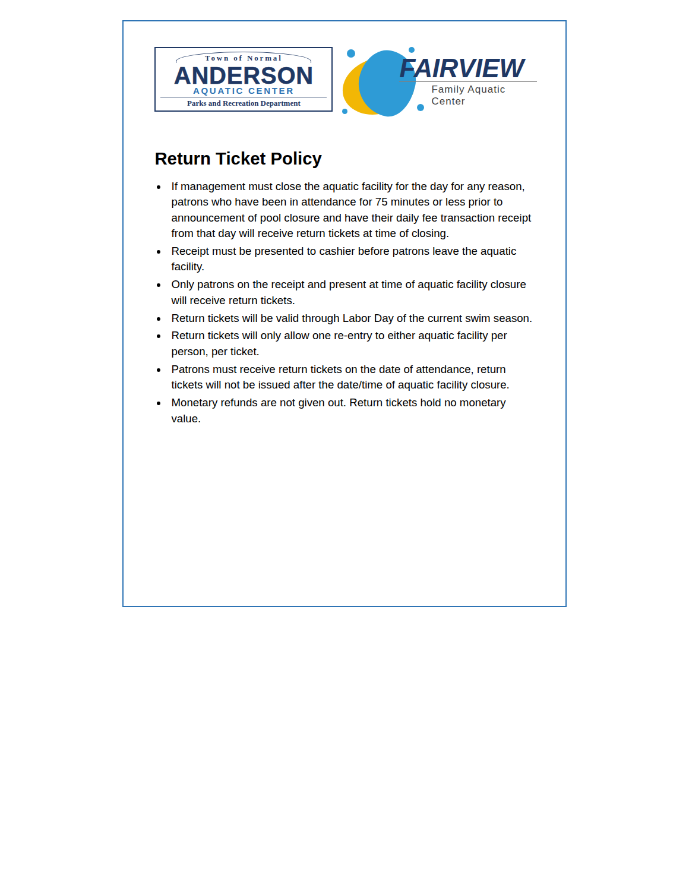Town of Normal
ANDERSON
AQUATIC CENTER
Parks and Recreation Department
FAIRVIEW Family Aquatic Center
Return Ticket Policy
If management must close the aquatic facility for the day for any reason, patrons who have been in attendance for 75 minutes or less prior to announcement of pool closure and have their daily fee transaction receipt from that day will receive return tickets at time of closing.
Receipt must be presented to cashier before patrons leave the aquatic facility.
Only patrons on the receipt and present at time of aquatic facility closure will receive return tickets.
Return tickets will be valid through Labor Day of the current swim season.
Return tickets will only allow one re-entry to either aquatic facility per person, per ticket.
Patrons must receive return tickets on the date of attendance, return tickets will not be issued after the date/time of aquatic facility closure.
Monetary refunds are not given out. Return tickets hold no monetary value.